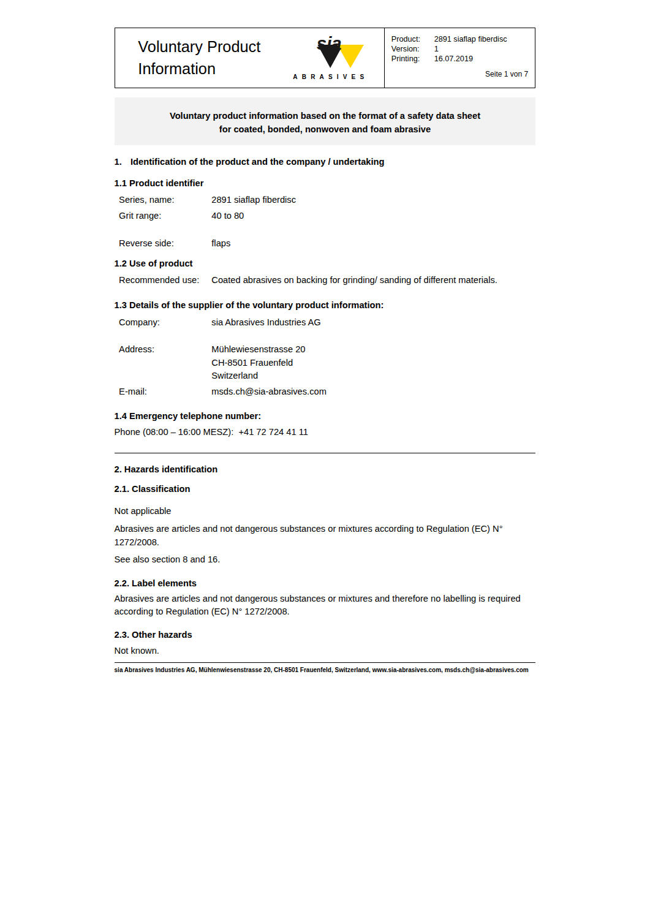Voluntary Product
Information
sia
A B R A S I V E S
| Product: | 2891 siaflap fiberdisc |
| Version: | 1 |
| Printing: | 16.07.2019 |
Seite 1 von 7
Voluntary product information based on the format of a safety data sheet
for coated, bonded, nonwoven and foam abrasive
1. Identification of the product and the company / undertaking
1.1 Product identifier
| Series, name: | 2891 siaflap fiberdisc |
| Grit range: | 40 to 80 |
| Reverse side: | flaps |
1.2 Use of product
| Recommended use: | Coated abrasives on backing for grinding/ sanding of different materials. |
1.3 Details of the supplier of the voluntary product information:
| Company: | sia Abrasives Industries AG |
| Address: | Mühlewiesenstrasse 20 CH-8501 Frauenfeld Switzerland |
| E-mail: | msds.ch@sia-abrasives.com |
1.4 Emergency telephone number:
Phone (08:00 – 16:00 MESZ): +41 72 724 41 11
2. Hazards identification
2.1. Classification
Not applicable
Abrasives are articles and not dangerous substances or mixtures according to Regulation (EC) N° 1272/2008.
See also section 8 and 16.
2.2. Label elements
Abrasives are articles and not dangerous substances or mixtures and therefore no labelling is required according to Regulation (EC) N° 1272/2008.
2.3. Other hazards
Not known.
sia Abrasives Industries AG, Mühlenwiesenstrasse 20, CH-8501 Frauenfeld, Switzerland, www.sia-abrasives.com, msds.ch@sia-abrasives.com